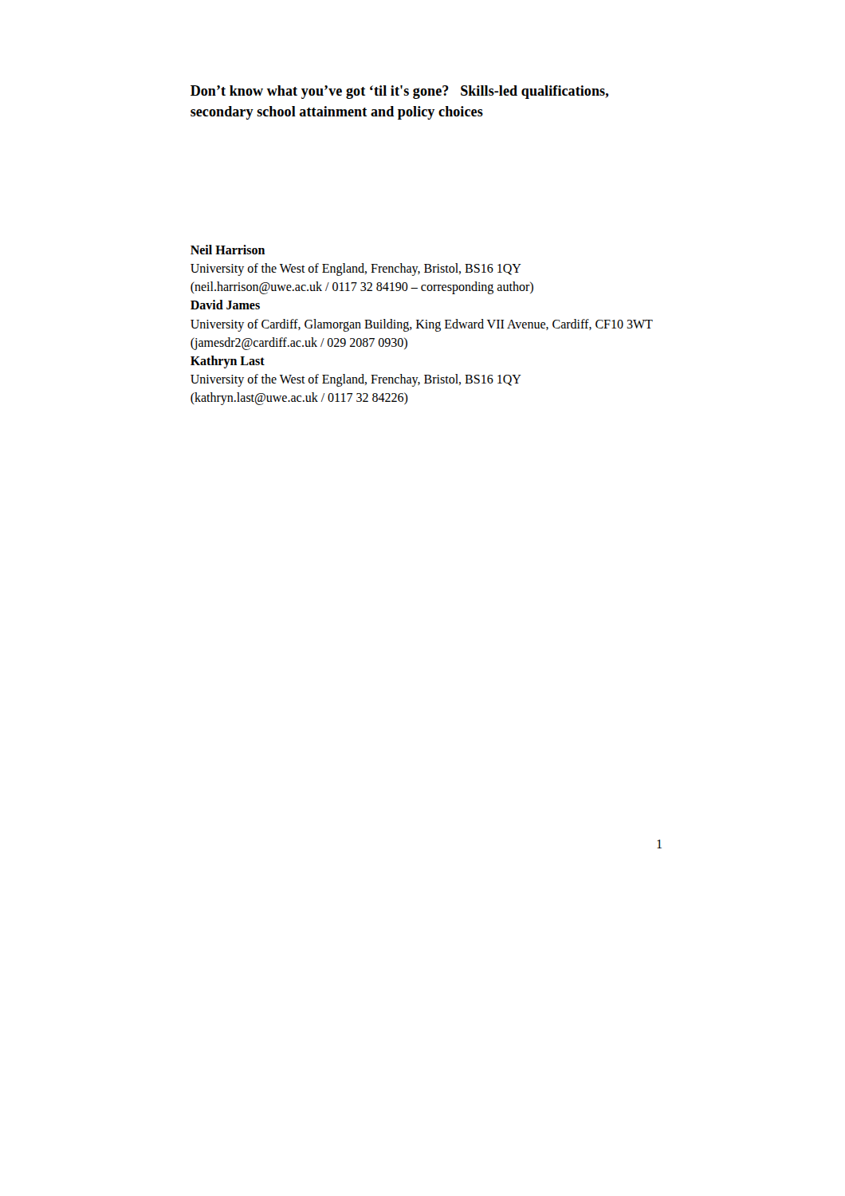Don’t know what you’ve got ‘til it's gone? Skills-led qualifications, secondary school attainment and policy choices
Neil Harrison
University of the West of England, Frenchay, Bristol, BS16 1QY
(neil.harrison@uwe.ac.uk / 0117 32 84190 – corresponding author)
David James
University of Cardiff, Glamorgan Building, King Edward VII Avenue, Cardiff, CF10 3WT
(jamesdr2@cardiff.ac.uk / 029 2087 0930)
Kathryn Last
University of the West of England, Frenchay, Bristol, BS16 1QY
(kathryn.last@uwe.ac.uk / 0117 32 84226)
1